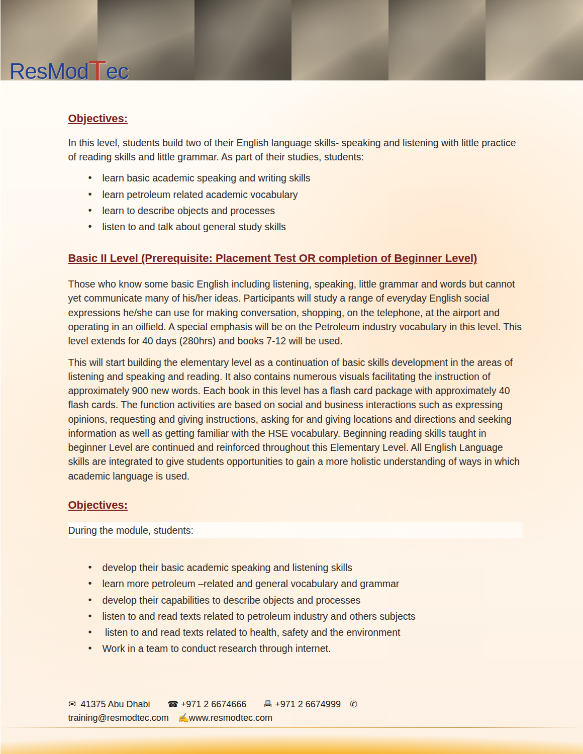ResMod Tec
Objectives:
In this level, students build two of their English language skills- speaking and listening with little practice of reading skills and little grammar. As part of their studies, students:
learn basic academic speaking and writing skills
learn petroleum related academic vocabulary
learn to describe objects and processes
listen to and talk about general study skills
Basic II Level (Prerequisite: Placement Test OR completion of Beginner Level)
Those who know some basic English including listening, speaking, little grammar and words but cannot yet communicate many of his/her ideas. Participants will study a range of everyday English social expressions he/she can use for making conversation, shopping, on the telephone, at the airport and operating in an oilfield. A special emphasis will be on the Petroleum industry vocabulary in this level. This level extends for 40 days (280hrs) and books 7-12 will be used.
This will start building the elementary level as a continuation of basic skills development in the areas of listening and speaking and reading. It also contains numerous visuals facilitating the instruction of approximately 900 new words. Each book in this level has a flash card package with approximately 40 flash cards. The function activities are based on social and business interactions such as expressing opinions, requesting and giving instructions, asking for and giving locations and directions and seeking information as well as getting familiar with the HSE vocabulary. Beginning reading skills taught in beginner Level are continued and reinforced throughout this Elementary Level. All English Language skills are integrated to give students opportunities to gain a more holistic understanding of ways in which academic language is used.
Objectives:
During the module, students:
develop their basic academic speaking and listening skills
learn more petroleum –related and general vocabulary and grammar
develop their capabilities to describe objects and processes
listen to and read texts related to petroleum industry and others subjects
listen to and read texts related to health, safety and the environment
Work in a team to conduct research through internet.
✉ 41375 Abu Dhabi ☎ +971 2 6674666 🖷 +971 2 6674999 ✆
training@resmodtec.com ✍www.resmodtec.com